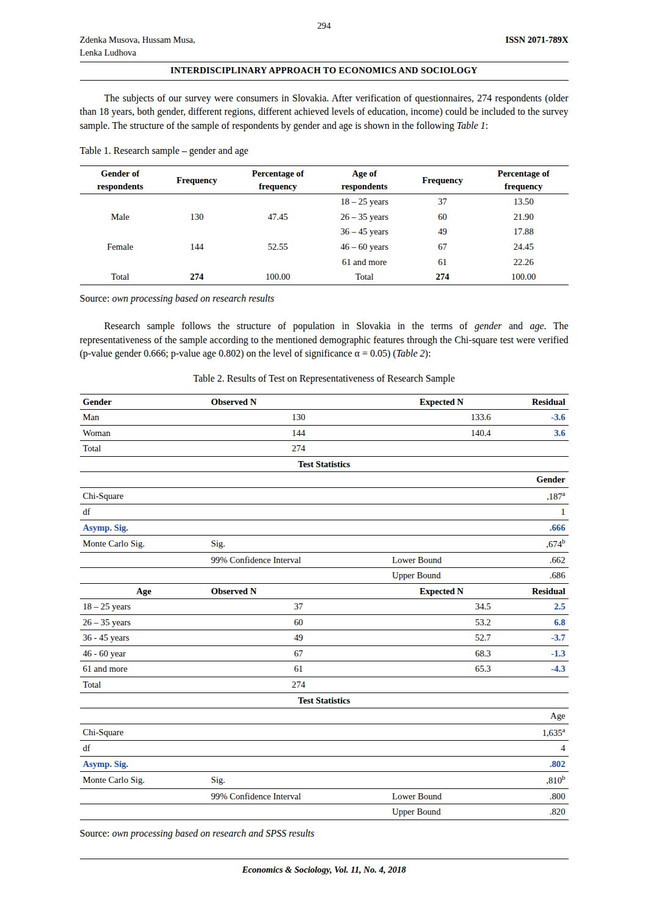294
Zdenka Musova, Hussam Musa,
Lenka Ludhova
ISSN 2071-789X
INTERDISCIPLINARY APPROACH TO ECONOMICS AND SOCIOLOGY
The subjects of our survey were consumers in Slovakia. After verification of questionnaires, 274 respondents (older than 18 years, both gender, different regions, different achieved levels of education, income) could be included to the survey sample. The structure of the sample of respondents by gender and age is shown in the following Table 1:
Table 1. Research sample – gender and age
| Gender of respondents | Frequency | Percentage of frequency | Age of respondents | Frequency | Percentage of frequency |
| --- | --- | --- | --- | --- | --- |
| | | | 18 – 25 years | 37 | 13.50 |
| Male | 130 | 47.45 | 26 – 35 years | 60 | 21.90 |
| | | | 36 – 45 years | 49 | 17.88 |
| Female | 144 | 52.55 | 46 – 60 years | 67 | 24.45 |
| | | | 61 and more | 61 | 22.26 |
| Total | 274 | 100.00 | Total | 274 | 100.00 |
Source: own processing based on research results
Research sample follows the structure of population in Slovakia in the terms of gender and age. The representativeness of the sample according to the mentioned demographic features through the Chi-square test were verified (p-value gender 0.666; p-value age 0.802) on the level of significance α = 0.05) (Table 2):
Table 2. Results of Test on Representativeness of Research Sample
| Gender | Observed N | Expected N | Residual |
| Man | 130 | | 133.6 | -3.6 |
| Woman | 144 | | 140.4 | 3.6 |
| Total | 274 | | | |
| Test Statistics |
| | | | | Gender |
| Chi-Square | | | | ,187 a |
| df | | | | 1 |
| Asymp. Sig. | | | | .666 |
| Monte Carlo Sig. | Sig. | | | ,674 b |
| | 99% Confidence Interval | Lower Bound | .662 |
| | | Upper Bound | .686 |
| Age | Observed N | Expected N | Residual |
| 18 – 25 years | 37 | | 34.5 | 2.5 |
| 26 – 35 years | 60 | | 53.2 | 6.8 |
| 36 - 45 years | 49 | | 52.7 | -3.7 |
| 46 - 60 year | 67 | | 68.3 | -1.3 |
| 61 and more | 61 | | 65.3 | -4.3 |
| Total | 274 | | | |
| Test Statistics |
| | | | | Age |
| Chi-Square | | | | 1,635 a |
| df | | | | 4 |
| Asymp. Sig. | | | | .802 |
| Monte Carlo Sig. | Sig. | | | ,810 b |
| | 99% Confidence Interval | Lower Bound | .800 |
| | | Upper Bound | .820 |
Source: own processing based on research and SPSS results
Economics & Sociology, Vol. 11, No. 4, 2018